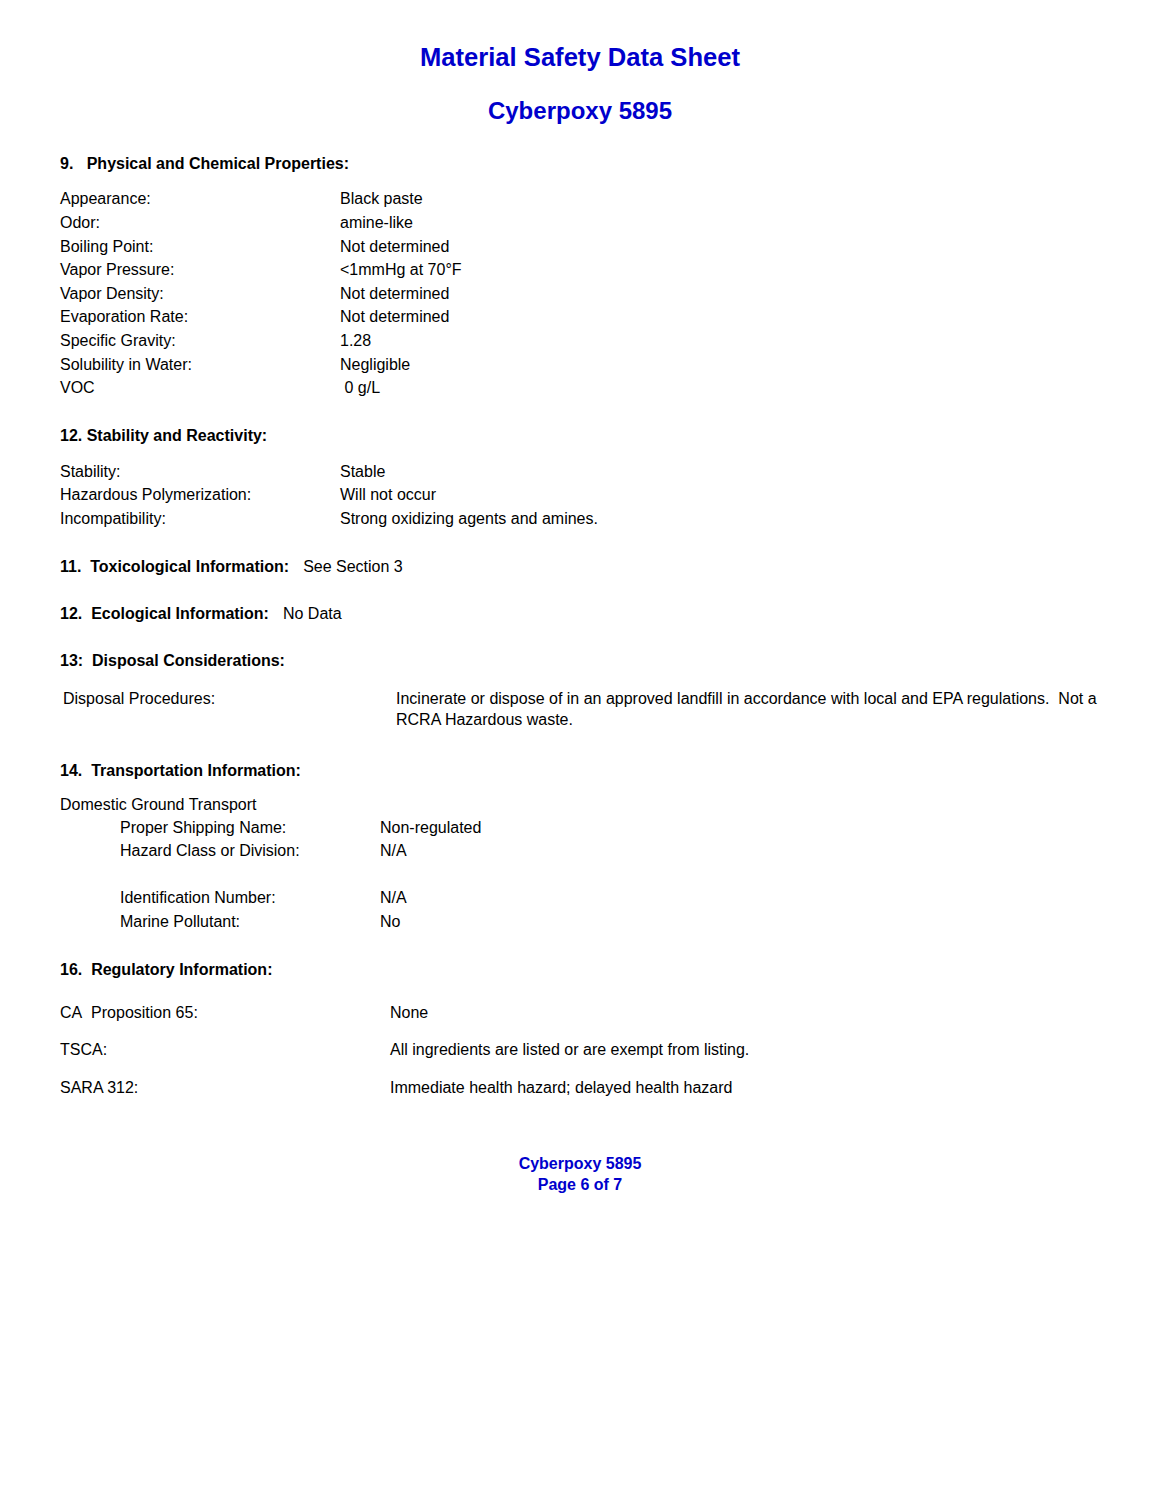Material Safety Data Sheet
Cyberpoxy 5895
9. Physical and Chemical Properties:
| Appearance: | Black paste |
| Odor: | amine-like |
| Boiling Point: | Not determined |
| Vapor Pressure: | <1mmHg at 70°F |
| Vapor Density: | Not determined |
| Evaporation Rate: | Not determined |
| Specific Gravity: | 1.28 |
| Solubility in Water: | Negligible |
| VOC | 0 g/L |
12. Stability and Reactivity:
| Stability: | Stable |
| Hazardous Polymerization: | Will not occur |
| Incompatibility: | Strong oxidizing agents and amines. |
11. Toxicological Information: See Section 3
12. Ecological Information: No Data
13: Disposal Considerations:
| Disposal Procedures: | Incinerate or dispose of in an approved landfill in accordance with local and EPA regulations. Not a RCRA Hazardous waste. |
14. Transportation Information:
Domestic Ground Transport
| Proper Shipping Name: | Non-regulated |
| Hazard Class or Division: | N/A |
| Identification Number: | N/A |
| Marine Pollutant: | No |
16. Regulatory Information:
| CA Proposition 65: | None |
| TSCA: | All ingredients are listed or are exempt from listing. |
| SARA 312: | Immediate health hazard; delayed health hazard |
Cyberpoxy 5895
Page 6 of 7